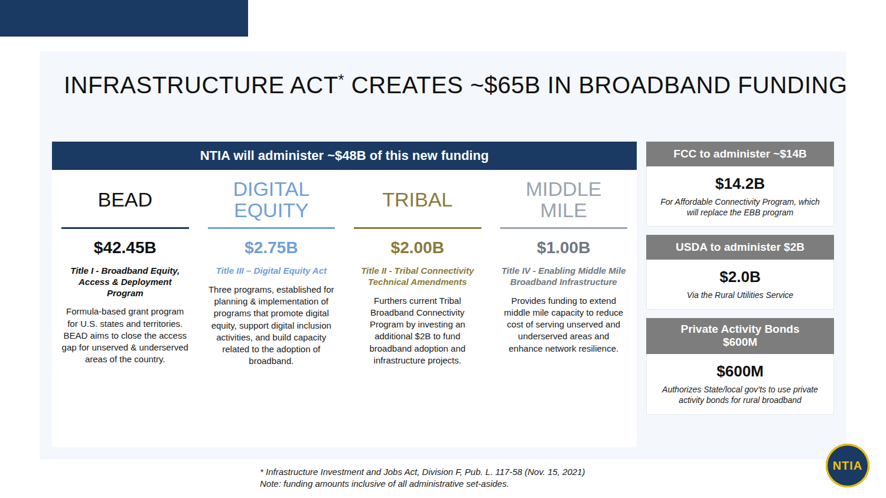INFRASTRUCTURE ACT* CREATES ~$65B IN BROADBAND FUNDING
NTIA will administer ~$48B of this new funding
BEAD
$42.45B
Title I - Broadband Equity, Access & Deployment Program
Formula-based grant program for U.S. states and territories. BEAD aims to close the access gap for unserved & underserved areas of the country.
DIGITAL EQUITY
$2.75B
Title III – Digital Equity Act
Three programs, established for planning & implementation of programs that promote digital equity, support digital inclusion activities, and build capacity related to the adoption of broadband.
TRIBAL
$2.00B
Title II - Tribal Connectivity Technical Amendments
Furthers current Tribal Broadband Connectivity Program by investing an additional $2B to fund broadband adoption and infrastructure projects.
MIDDLE MILE
$1.00B
Title IV - Enabling Middle Mile Broadband Infrastructure
Provides funding to extend middle mile capacity to reduce cost of serving unserved and underserved areas and enhance network resilience.
FCC to administer ~$14B
$14.2B
For Affordable Connectivity Program, which will replace the EBB program
USDA to administer $2B
$2.0B
Via the Rural Utilities Service
Private Activity Bonds$600M
$600M
Authorizes State/local gov’ts to use private activity bonds for rural broadband
* Infrastructure Investment and Jobs Act, Division F, Pub. L. 117-58 (Nov. 15, 2021)
Note: funding amounts inclusive of all administrative set-asides.
NTIA